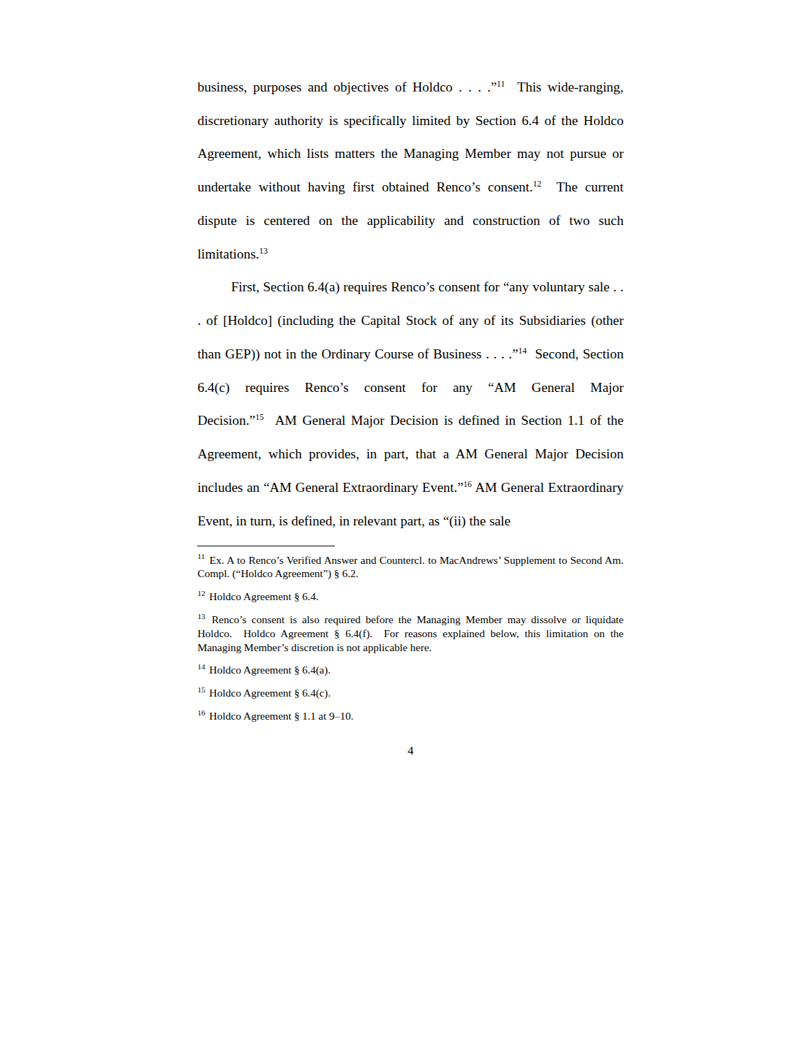business, purposes and objectives of Holdco . . . .”11 This wide-ranging, discretionary authority is specifically limited by Section 6.4 of the Holdco Agreement, which lists matters the Managing Member may not pursue or undertake without having first obtained Renco’s consent.12 The current dispute is centered on the applicability and construction of two such limitations.13
First, Section 6.4(a) requires Renco’s consent for “any voluntary sale . . . of [Holdco] (including the Capital Stock of any of its Subsidiaries (other than GEP)) not in the Ordinary Course of Business . . . .”14 Second, Section 6.4(c) requires Renco’s consent for any “AM General Major Decision.”15 AM General Major Decision is defined in Section 1.1 of the Agreement, which provides, in part, that a AM General Major Decision includes an “AM General Extraordinary Event.”16 AM General Extraordinary Event, in turn, is defined, in relevant part, as “(ii) the sale
11 Ex. A to Renco’s Verified Answer and Countercl. to MacAndrews’ Supplement to Second Am. Compl. (“Holdco Agreement”) § 6.2.
12 Holdco Agreement § 6.4.
13 Renco’s consent is also required before the Managing Member may dissolve or liquidate Holdco. Holdco Agreement § 6.4(f). For reasons explained below, this limitation on the Managing Member’s discretion is not applicable here.
14 Holdco Agreement § 6.4(a).
15 Holdco Agreement § 6.4(c).
16 Holdco Agreement § 1.1 at 9–10.
4